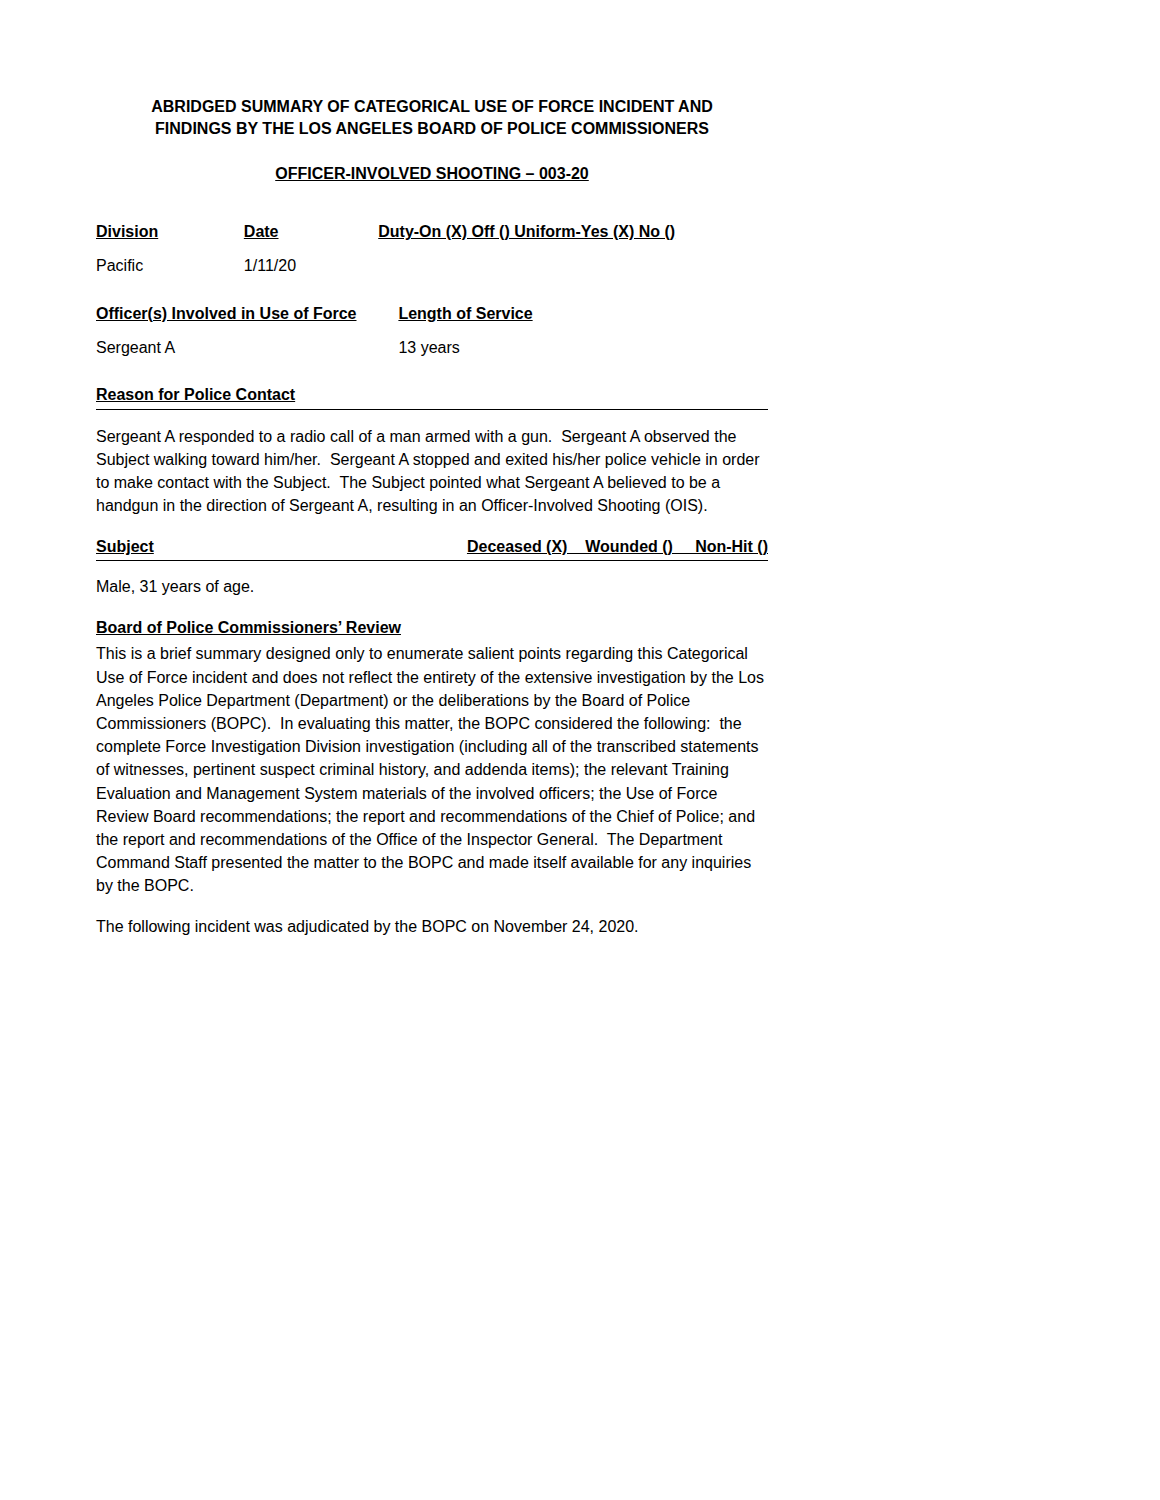ABRIDGED SUMMARY OF CATEGORICAL USE OF FORCE INCIDENT AND
FINDINGS BY THE LOS ANGELES BOARD OF POLICE COMMISSIONERS
OFFICER-INVOLVED SHOOTING – 003-20
| Division | Date | Duty-On (X) Off () Uniform-Yes (X) No () |
| --- | --- | --- |
| Pacific | 1/11/20 | |
| Officer(s) Involved in Use of Force | Length of Service |
| --- | --- |
| Sergeant A | 13 years |
Reason for Police Contact
Sergeant A responded to a radio call of a man armed with a gun. Sergeant A observed the Subject walking toward him/her. Sergeant A stopped and exited his/her police vehicle in order to make contact with the Subject. The Subject pointed what Sergeant A believed to be a handgun in the direction of Sergeant A, resulting in an Officer-Involved Shooting (OIS).
Subject Deceased (X) Wounded () Non-Hit ()
Male, 31 years of age.
Board of Police Commissioners’ Review
This is a brief summary designed only to enumerate salient points regarding this Categorical Use of Force incident and does not reflect the entirety of the extensive investigation by the Los Angeles Police Department (Department) or the deliberations by the Board of Police Commissioners (BOPC). In evaluating this matter, the BOPC considered the following: the complete Force Investigation Division investigation (including all of the transcribed statements of witnesses, pertinent suspect criminal history, and addenda items); the relevant Training Evaluation and Management System materials of the involved officers; the Use of Force Review Board recommendations; the report and recommendations of the Chief of Police; and the report and recommendations of the Office of the Inspector General. The Department Command Staff presented the matter to the BOPC and made itself available for any inquiries by the BOPC.
The following incident was adjudicated by the BOPC on November 24, 2020.